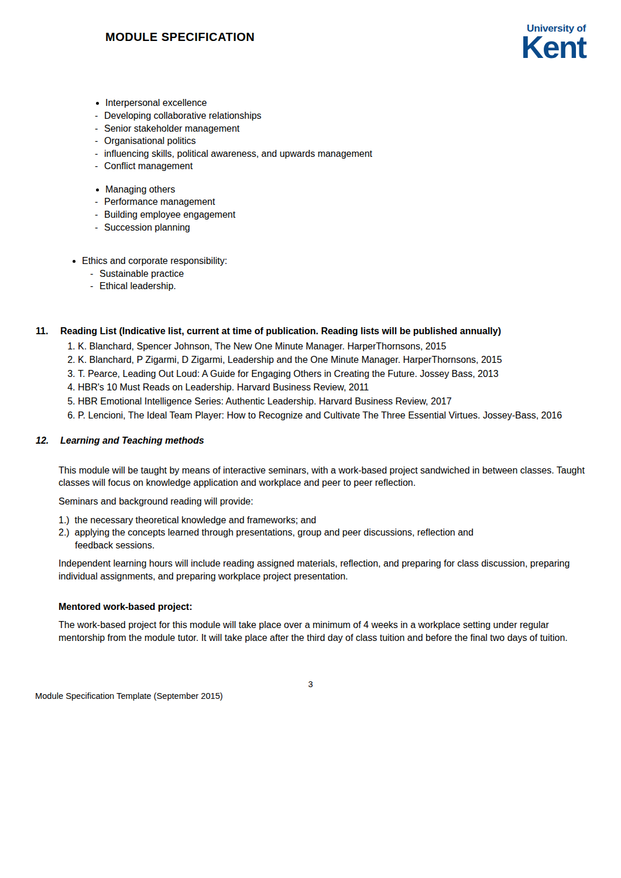MODULE SPECIFICATION
University of
Kent
Interpersonal excellence
Developing collaborative relationships
Senior stakeholder management
Organisational politics
influencing skills, political awareness, and upwards management
Conflict management
Managing others
Performance management
Building employee engagement
Succession planning
Ethics and corporate responsibility:
Sustainable practice
Ethical leadership.
| 11. | Reading List (Indicative list, current at time of publication. Reading lists will be published annually) K. Blanchard, Spencer Johnson, The New One Minute Manager. HarperThornsons, 2015 K. Blanchard, P Zigarmi, D Zigarmi, Leadership and the One Minute Manager. HarperThornsons, 2015 T. Pearce, Leading Out Loud: A Guide for Engaging Others in Creating the Future. Jossey Bass, 2013 HBR's 10 Must Reads on Leadership. Harvard Business Review, 2011 HBR Emotional Intelligence Series: Authentic Leadership. Harvard Business Review, 2017 P. Lencioni, The Ideal Team Player: How to Recognize and Cultivate The Three Essential Virtues. Jossey-Bass, 2016 |
| 12. | Learning and Teaching methods |
This module will be taught by means of interactive seminars, with a work-based project sandwiched in between classes. Taught classes will focus on knowledge application and workplace and peer to peer reflection.
Seminars and background reading will provide:
1.) the necessary theoretical knowledge and frameworks; and
2.) applying the concepts learned through presentations, group and peer discussions, reflection and
feedback sessions.
Independent learning hours will include reading assigned materials, reflection, and preparing for class discussion, preparing individual assignments, and preparing workplace project presentation.
Mentored work-based project:
The work-based project for this module will take place over a minimum of 4 weeks in a workplace setting under regular mentorship from the module tutor. It will take place after the third day of class tuition and before the final two days of tuition.
3
Module Specification Template (September 2015)